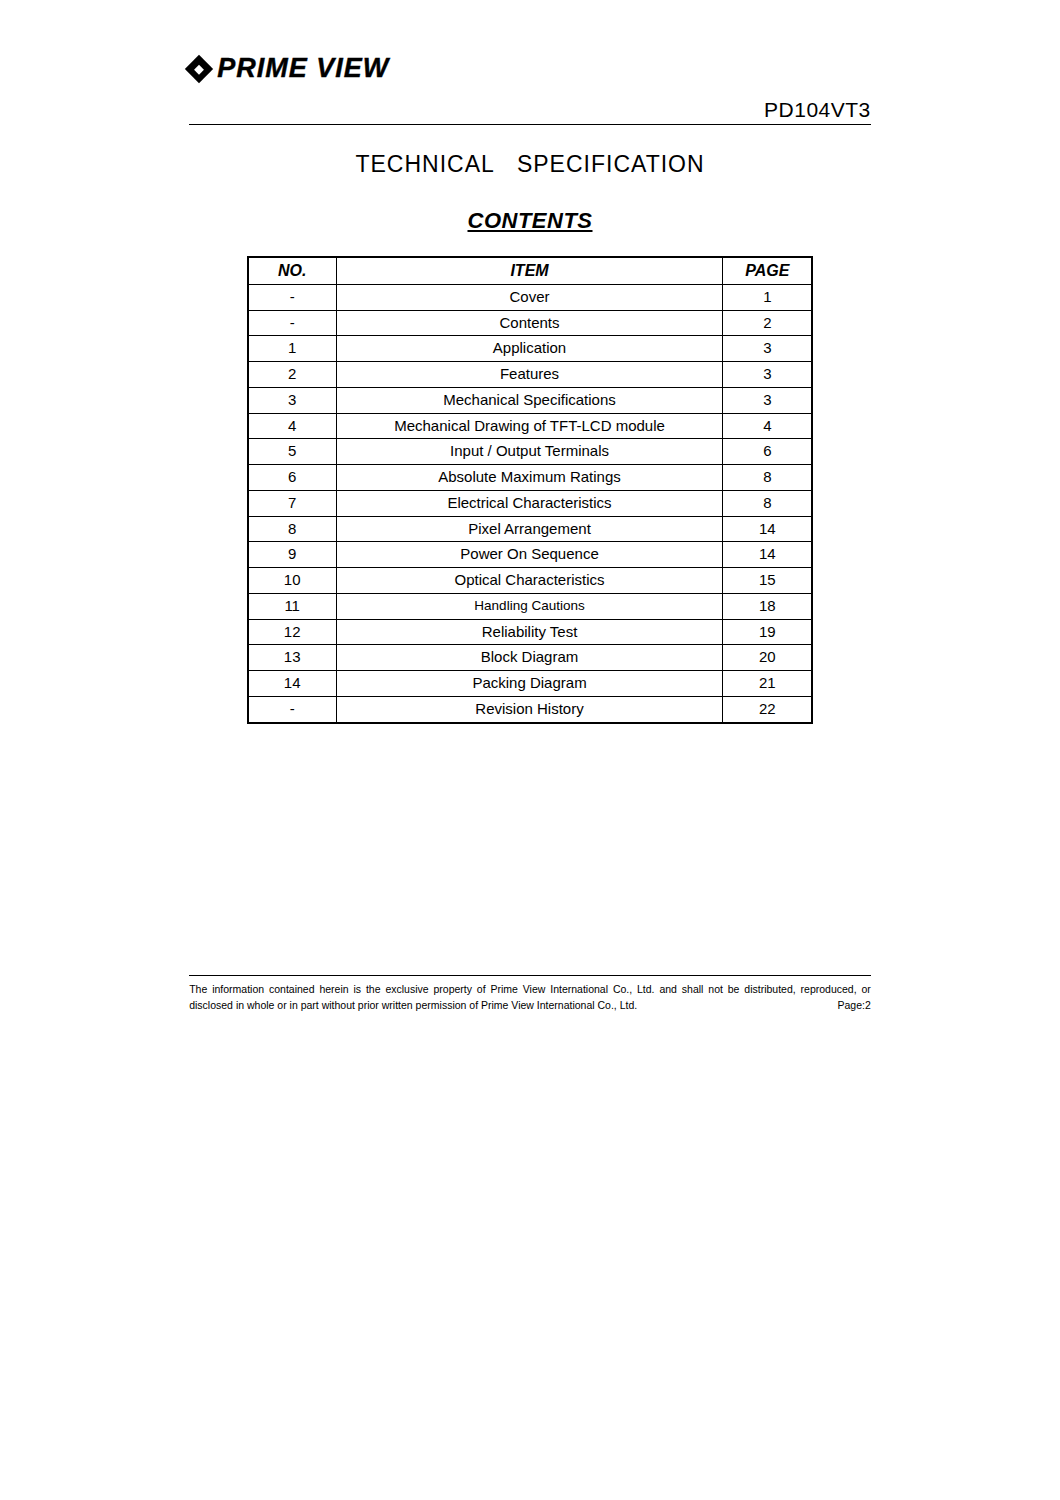PRIME VIEW
PD104VT3
TECHNICAL SPECIFICATION
CONTENTS
| NO. | ITEM | PAGE |
| --- | --- | --- |
| - | Cover | 1 |
| - | Contents | 2 |
| 1 | Application | 3 |
| 2 | Features | 3 |
| 3 | Mechanical Specifications | 3 |
| 4 | Mechanical Drawing of TFT-LCD module | 4 |
| 5 | Input / Output Terminals | 6 |
| 6 | Absolute Maximum Ratings | 8 |
| 7 | Electrical Characteristics | 8 |
| 8 | Pixel Arrangement | 14 |
| 9 | Power On Sequence | 14 |
| 10 | Optical Characteristics | 15 |
| 11 | Handling Cautions | 18 |
| 12 | Reliability Test | 19 |
| 13 | Block Diagram | 20 |
| 14 | Packing Diagram | 21 |
| - | Revision History | 22 |
The information contained herein is the exclusive property of Prime View International Co., Ltd. and shall not be distributed, reproduced, or disclosed in whole or in part without prior written permission of Prime View International Co., Ltd.Page:2